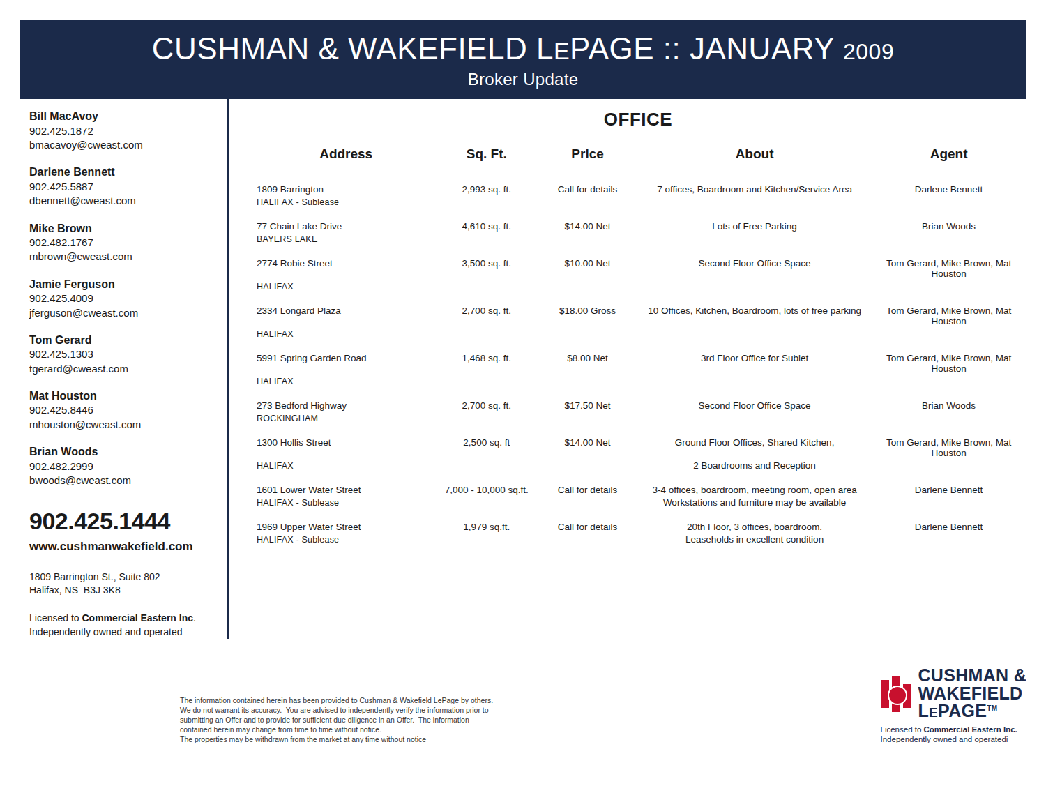CUSHMAN & WAKEFIELD LEPAGE :: JANUARY 2009
Broker Update
Bill MacAvoy
902.425.1872
bmacavoy@cweast.com
Darlene Bennett
902.425.5887
dbennett@cweast.com
Mike Brown
902.482.1767
mbrown@cweast.com
Jamie Ferguson
902.425.4009
jferguson@cweast.com
Tom Gerard
902.425.1303
tgerard@cweast.com
Mat Houston
902.425.8446
mhouston@cweast.com
Brian Woods
902.482.2999
bwoods@cweast.com
902.425.1444
www.cushmanwakefield.com
1809 Barrington St., Suite 802
Halifax, NS B3J 3K8
Licensed to Commercial Eastern Inc.
Independently owned and operated
OFFICE
| Address | Sq. Ft. | Price | About | Agent |
| --- | --- | --- | --- | --- |
| 1809 Barrington | 2,993 sq. ft. | Call for details | 7 offices, Boardroom and Kitchen/Service Area | Darlene Bennett |
| HALIFAX - Sublease | | | | |
| 77 Chain Lake Drive | 4,610 sq. ft. | $14.00 Net | Lots of Free Parking | Brian Woods |
| BAYERS LAKE | | | | |
| 2774 Robie Street | 3,500 sq. ft. | $10.00 Net | Second Floor Office Space | Tom Gerard, Mike Brown, Mat Houston |
| HALIFAX | | | | |
| 2334 Longard Plaza | 2,700 sq. ft. | $18.00 Gross | 10 Offices, Kitchen, Boardroom, lots of free parking | Tom Gerard, Mike Brown, Mat Houston |
| HALIFAX | | | | |
| 5991 Spring Garden Road | 1,468 sq. ft. | $8.00 Net | 3rd Floor Office for Sublet | Tom Gerard, Mike Brown, Mat Houston |
| HALIFAX | | | | |
| 273 Bedford Highway | 2,700 sq. ft. | $17.50 Net | Second Floor Office Space | Brian Woods |
| ROCKINGHAM | | | | |
| 1300 Hollis Street | 2,500 sq. ft | $14.00 Net | Ground Floor Offices, Shared Kitchen, | Tom Gerard, Mike Brown, Mat Houston |
| HALIFAX | | | 2 Boardrooms and Reception | |
| 1601 Lower Water Street | 7,000 - 10,000 sq.ft. | Call for details | 3-4 offices, boardroom, meeting room, open area | Darlene Bennett |
| HALIFAX - Sublease | | | Workstations and furniture may be available | |
| 1969 Upper Water Street | 1,979 sq.ft. | Call for details | 20th Floor, 3 offices, boardroom. | Darlene Bennett |
| HALIFAX - Sublease | | | Leaseholds in excellent condition | |
The information contained herein has been provided to Cushman & Wakefield LePage by others.
We do not warrant its accuracy. You are advised to independently verify the information prior to
submitting an Offer and to provide for sufficient due diligence in an Offer. The information
contained herein may change from time to time without notice.
The properties may be withdrawn from the market at any time without notice
CUSHMAN &
WAKEFIELD
LEPAGE TM
Licensed to Commercial Eastern Inc.
Independently owned and operatedi